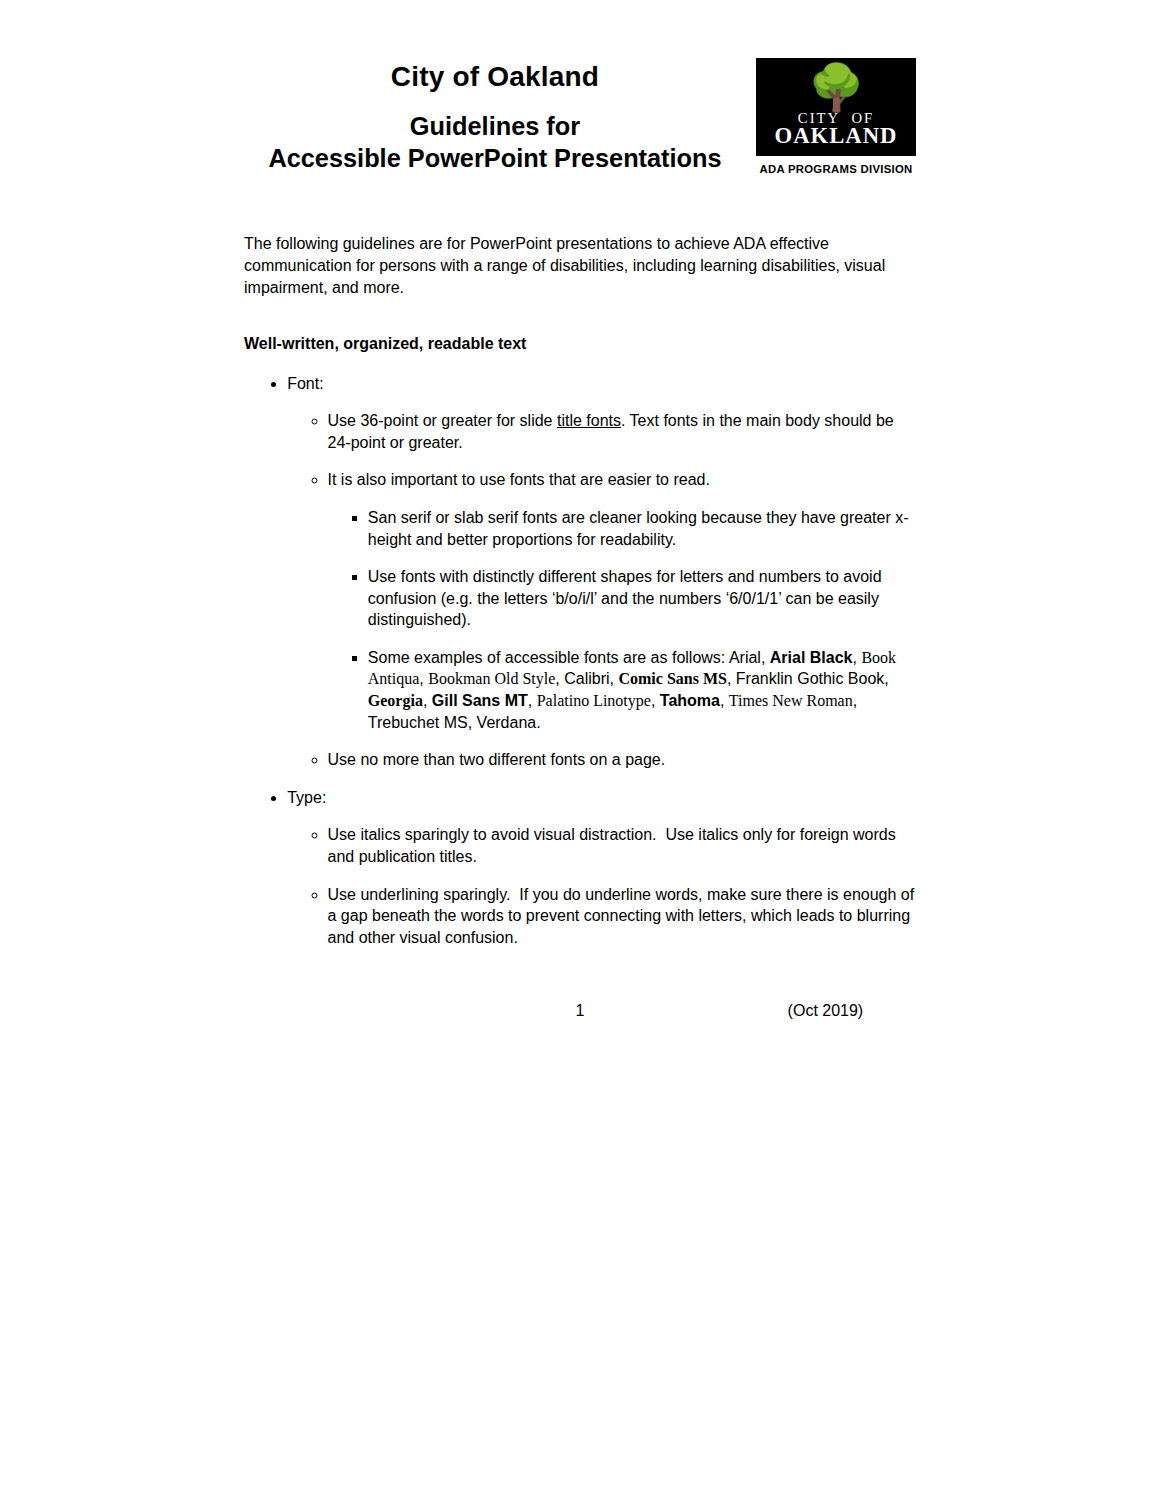🌳 CITY OF OAKLAND
ADA PROGRAMS DIVISION
City of Oakland
Guidelines for
Accessible PowerPoint Presentations
The following guidelines are for PowerPoint presentations to achieve ADA effective communication for persons with a range of disabilities, including learning disabilities, visual impairment, and more.
Well-written, organized, readable text
Font:
Use 36-point or greater for slide title fonts. Text fonts in the main body should be 24-point or greater.
It is also important to use fonts that are easier to read.
San serif or slab serif fonts are cleaner looking because they have greater x-height and better proportions for readability.
Use fonts with distinctly different shapes for letters and numbers to avoid confusion (e.g. the letters ‘b/o/i/l’ and the numbers ‘6/0/1/1’ can be easily distinguished).
Some examples of accessible fonts are as follows: Arial, Arial Black, Book Antiqua, Bookman Old Style, Calibri, Comic Sans MS, Franklin Gothic Book, Georgia, Gill Sans MT, Palatino Linotype, Tahoma, Times New Roman, Trebuchet MS, Verdana.
Use no more than two different fonts on a page.
Type:
Use italics sparingly to avoid visual distraction. Use italics only for foreign words and publication titles.
Use underlining sparingly. If you do underline words, make sure there is enough of a gap beneath the words to prevent connecting with letters, which leads to blurring and other visual confusion.
1 (Oct 2019)